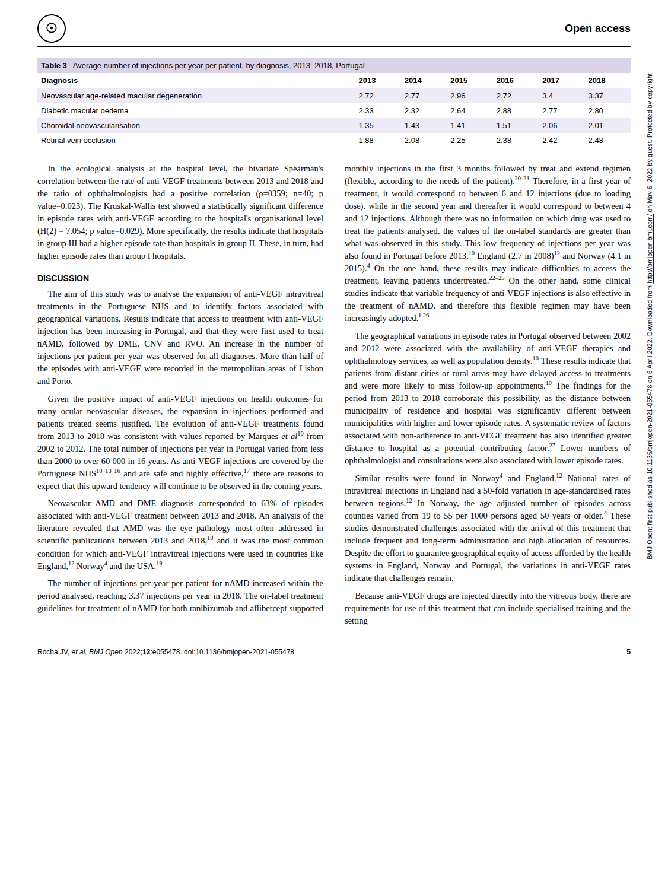BMJ Open: first published as 10.1136/bmjopen-2021-055478 on 6 April 2022. Downloaded from http://bmjopen.bmj.com/ on May 6, 2022 by guest. Protected by copyright.
☉
Open access
Table 3 Average number of injections per year per patient, by diagnosis, 2013–2018, Portugal
| Diagnosis | 2013 | 2014 | 2015 | 2016 | 2017 | 2018 |
| --- | --- | --- | --- | --- | --- | --- |
| Neovascular age-related macular degeneration | 2.72 | 2.77 | 2.96 | 2.72 | 3.4 | 3.37 |
| Diabetic macular oedema | 2.33 | 2.32 | 2.64 | 2.88 | 2.77 | 2.80 |
| Choroidal neovascularisation | 1.35 | 1.43 | 1.41 | 1.51 | 2.06 | 2.01 |
| Retinal vein occlusion | 1.88 | 2.08 | 2.25 | 2.38 | 2.42 | 2.48 |
In the ecological analysis at the hospital level, the bivariate Spearman's correlation between the rate of anti-VEGF treatments between 2013 and 2018 and the ratio of ophthalmologists had a positive correlation (ρ=0359; n=40; p value=0.023). The Kruskal-Wallis test showed a statistically significant difference in episode rates with anti-VEGF according to the hospital's organisational level (H(2) = 7.054; p value=0.029). More specifically, the results indicate that hospitals in group III had a higher episode rate than hospitals in group II. These, in turn, had higher episode rates than group I hospitals.
Discussion
The aim of this study was to analyse the expansion of anti-VEGF intravitreal treatments in the Portuguese NHS and to identify factors associated with geographical variations. Results indicate that access to treatment with anti-VEGF injection has been increasing in Portugal, and that they were first used to treat nAMD, followed by DME, CNV and RVO. An increase in the number of injections per patient per year was observed for all diagnoses. More than half of the episodes with anti-VEGF were recorded in the metropolitan areas of Lisbon and Porto.
Given the positive impact of anti-VEGF injections on health outcomes for many ocular neovascular diseases, the expansion in injections performed and patients treated seems justified. The evolution of anti-VEGF treatments found from 2013 to 2018 was consistent with values reported by Marques et al10 from 2002 to 2012. The total number of injections per year in Portugal varied from less than 2000 to over 60 000 in 16 years. As anti-VEGF injections are covered by the Portuguese NHS10 13 16 and are safe and highly effective,17 there are reasons to expect that this upward tendency will continue to be observed in the coming years.
Neovascular AMD and DME diagnosis corresponded to 63% of episodes associated with anti-VEGF treatment between 2013 and 2018. An analysis of the literature revealed that AMD was the eye pathology most often addressed in scientific publications between 2013 and 2018,18 and it was the most common condition for which anti-VEGF intravitreal injections were used in countries like England,12 Norway4 and the USA.19
The number of injections per year per patient for nAMD increased within the period analysed, reaching 3.37 injections per year in 2018. The on-label treatment guidelines for treatment of nAMD for both ranibizumab and aflibercept supported monthly injections in the first 3 months followed by treat and extend regimen (flexible, according to the needs of the patient).20 21 Therefore, in a first year of treatment, it would correspond to between 6 and 12 injections (due to loading dose), while in the second year and thereafter it would correspond to between 4 and 12 injections. Although there was no information on which drug was used to treat the patients analysed, the values of the on-label standards are greater than what was observed in this study. This low frequency of injections per year was also found in Portugal before 2013,10 England (2.7 in 2008)12 and Norway (4.1 in 2015).4 On the one hand, these results may indicate difficulties to access the treatment, leaving patients undertreated.22–25 On the other hand, some clinical studies indicate that variable frequency of anti-VEGF injections is also effective in the treatment of nAMD, and therefore this flexible regimen may have been increasingly adopted.1 26
The geographical variations in episode rates in Portugal observed between 2002 and 2012 were associated with the availability of anti-VEGF therapies and ophthalmology services, as well as population density.10 These results indicate that patients from distant cities or rural areas may have delayed access to treatments and were more likely to miss follow-up appointments.10 The findings for the period from 2013 to 2018 corroborate this possibility, as the distance between municipality of residence and hospital was significantly different between municipalities with higher and lower episode rates. A systematic review of factors associated with non-adherence to anti-VEGF treatment has also identified greater distance to hospital as a potential contributing factor.27 Lower numbers of ophthalmologist and consultations were also associated with lower episode rates.
Similar results were found in Norway4 and England.12 National rates of intravitreal injections in England had a 50-fold variation in age-standardised rates between regions.12 In Norway, the age adjusted number of episodes across counties varied from 19 to 55 per 1000 persons aged 50 years or older.4 These studies demonstrated challenges associated with the arrival of this treatment that include frequent and long-term administration and high allocation of resources. Despite the effort to guarantee geographical equity of access afforded by the health systems in England, Norway and Portugal, the variations in anti-VEGF rates indicate that challenges remain.
Because anti-VEGF drugs are injected directly into the vitreous body, there are requirements for use of this treatment that can include specialised training and the setting
Rocha JV, et al. BMJ Open 2022;12:e055478. doi:10.1136/bmjopen-2021-055478
5